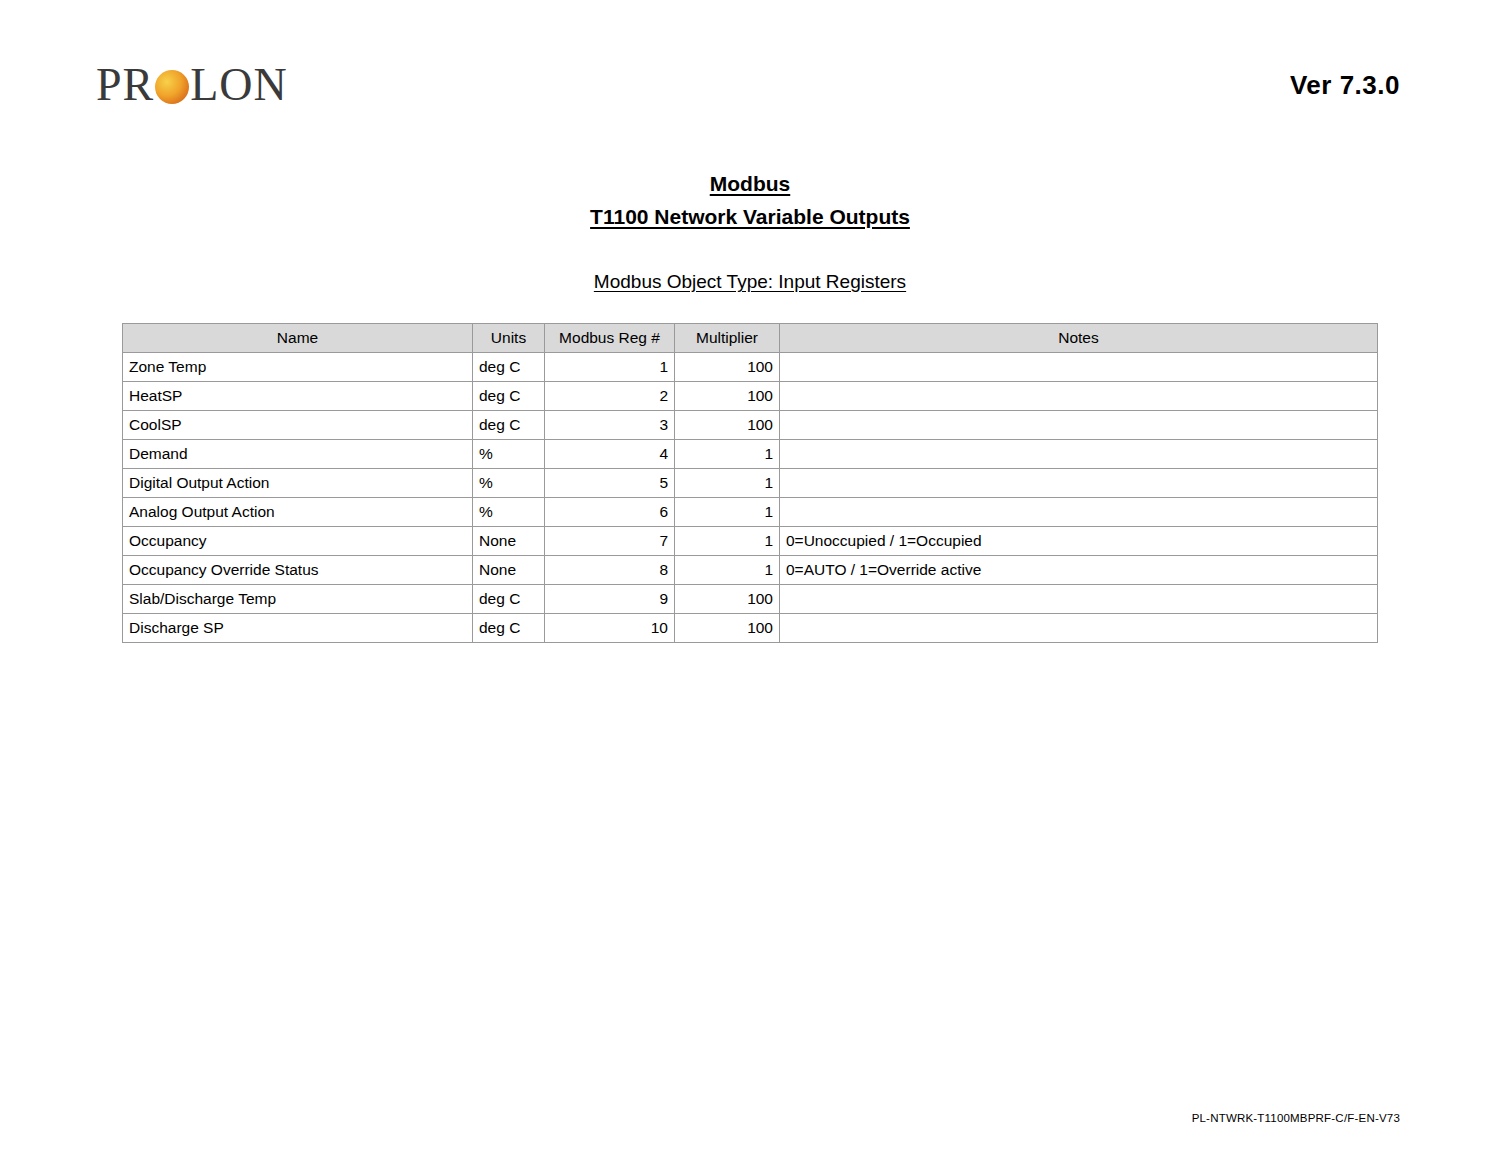PR LON
Ver 7.3.0
Modbus
T1100 Network Variable Outputs
Modbus Object Type: Input Registers
| Name | Units | Modbus Reg # | Multiplier | Notes |
| --- | --- | --- | --- | --- |
| Zone Temp | deg C | 1 | 100 | |
| HeatSP | deg C | 2 | 100 | |
| CoolSP | deg C | 3 | 100 | |
| Demand | % | 4 | 1 | |
| Digital Output Action | % | 5 | 1 | |
| Analog Output Action | % | 6 | 1 | |
| Occupancy | None | 7 | 1 | 0=Unoccupied / 1=Occupied |
| Occupancy Override Status | None | 8 | 1 | 0=AUTO / 1=Override active |
| Slab/Discharge Temp | deg C | 9 | 100 | |
| Discharge SP | deg C | 10 | 100 | |
PL-NTWRK-T1100MBPRF-C/F-EN-V73